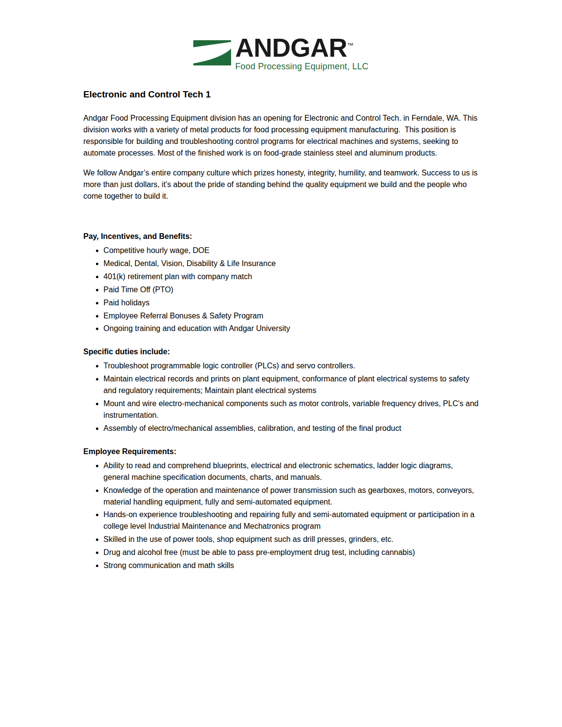ANDGAR™
Food Processing Equipment, LLC
Electronic and Control Tech 1
Andgar Food Processing Equipment division has an opening for Electronic and Control Tech. in Ferndale, WA. This division works with a variety of metal products for food processing equipment manufacturing. This position is responsible for building and troubleshooting control programs for electrical machines and systems, seeking to automate processes. Most of the finished work is on food-grade stainless steel and aluminum products.
We follow Andgar’s entire company culture which prizes honesty, integrity, humility, and teamwork. Success to us is more than just dollars, it’s about the pride of standing behind the quality equipment we build and the people who come together to build it.
Pay, Incentives, and Benefits:
Competitive hourly wage, DOE
Medical, Dental, Vision, Disability & Life Insurance
401(k) retirement plan with company match
Paid Time Off (PTO)
Paid holidays
Employee Referral Bonuses & Safety Program
Ongoing training and education with Andgar University
Specific duties include:
Troubleshoot programmable logic controller (PLCs) and servo controllers.
Maintain electrical records and prints on plant equipment, conformance of plant electrical systems to safety and regulatory requirements; Maintain plant electrical systems
Mount and wire electro-mechanical components such as motor controls, variable frequency drives, PLC's and instrumentation.
Assembly of electro/mechanical assemblies, calibration, and testing of the final product
Employee Requirements:
Ability to read and comprehend blueprints, electrical and electronic schematics, ladder logic diagrams, general machine specification documents, charts, and manuals.
Knowledge of the operation and maintenance of power transmission such as gearboxes, motors, conveyors, material handling equipment, fully and semi-automated equipment.
Hands-on experience troubleshooting and repairing fully and semi-automated equipment or participation in a college level Industrial Maintenance and Mechatronics program
Skilled in the use of power tools, shop equipment such as drill presses, grinders, etc.
Drug and alcohol free (must be able to pass pre-employment drug test, including cannabis)
Strong communication and math skills